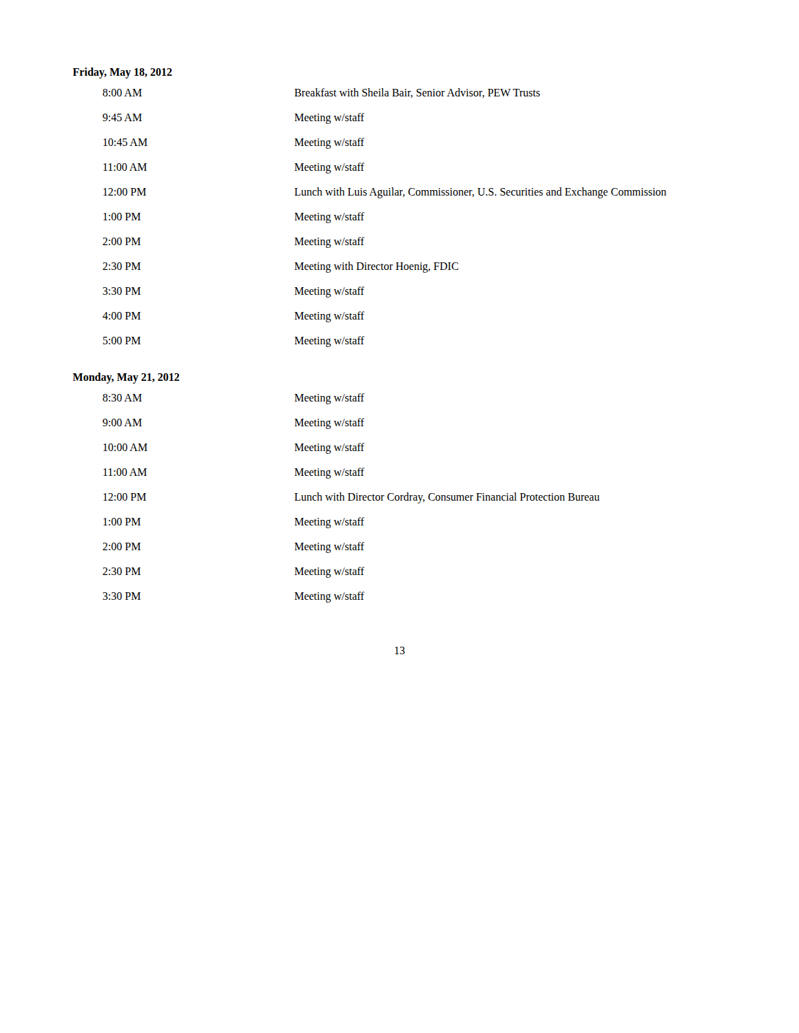Friday, May 18, 2012
| 8:00 AM | Breakfast with Sheila Bair, Senior Advisor, PEW Trusts |
| 9:45 AM | Meeting w/staff |
| 10:45 AM | Meeting w/staff |
| 11:00 AM | Meeting w/staff |
| 12:00 PM | Lunch with Luis Aguilar, Commissioner, U.S. Securities and Exchange Commission |
| 1:00 PM | Meeting w/staff |
| 2:00 PM | Meeting w/staff |
| 2:30 PM | Meeting with Director Hoenig, FDIC |
| 3:30 PM | Meeting w/staff |
| 4:00 PM | Meeting w/staff |
| 5:00 PM | Meeting w/staff |
Monday, May 21, 2012
| 8:30 AM | Meeting w/staff |
| 9:00 AM | Meeting w/staff |
| 10:00 AM | Meeting w/staff |
| 11:00 AM | Meeting w/staff |
| 12:00 PM | Lunch with Director Cordray, Consumer Financial Protection Bureau |
| 1:00 PM | Meeting w/staff |
| 2:00 PM | Meeting w/staff |
| 2:30 PM | Meeting w/staff |
| 3:30 PM | Meeting w/staff |
13